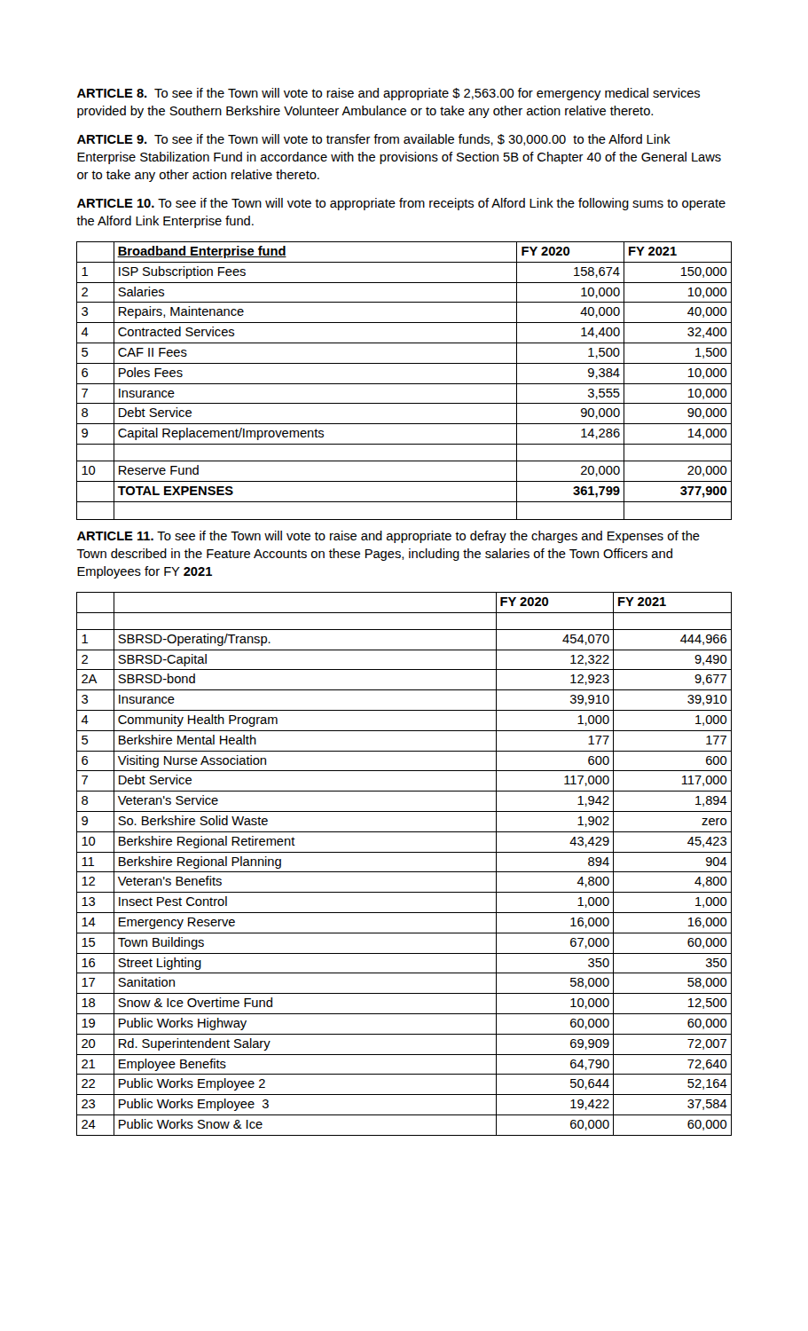ARTICLE 8. To see if the Town will vote to raise and appropriate $ 2,563.00 for emergency medical services provided by the Southern Berkshire Volunteer Ambulance or to take any other action relative thereto.
ARTICLE 9. To see if the Town will vote to transfer from available funds, $ 30,000.00 to the Alford Link Enterprise Stabilization Fund in accordance with the provisions of Section 5B of Chapter 40 of the General Laws or to take any other action relative thereto.
ARTICLE 10. To see if the Town will vote to appropriate from receipts of Alford Link the following sums to operate the Alford Link Enterprise fund.
| | Broadband Enterprise fund | FY 2020 | FY 2021 |
| 1 | ISP Subscription Fees | 158,674 | 150,000 |
| 2 | Salaries | 10,000 | 10,000 |
| 3 | Repairs, Maintenance | 40,000 | 40,000 |
| 4 | Contracted Services | 14,400 | 32,400 |
| 5 | CAF II Fees | 1,500 | 1,500 |
| 6 | Poles Fees | 9,384 | 10,000 |
| 7 | Insurance | 3,555 | 10,000 |
| 8 | Debt Service | 90,000 | 90,000 |
| 9 | Capital Replacement/Improvements | 14,286 | 14,000 |
| 10 | Reserve Fund | 20,000 | 20,000 |
| | TOTAL EXPENSES | 361,799 | 377,900 |
ARTICLE 11. To see if the Town will vote to raise and appropriate to defray the charges and Expenses of the Town described in the Feature Accounts on these Pages, including the salaries of the Town Officers and Employees for FY 2021
| | | FY 2020 | FY 2021 |
| 1 | SBRSD-Operating/Transp. | 454,070 | 444,966 |
| 2 | SBRSD-Capital | 12,322 | 9,490 |
| 2A | SBRSD-bond | 12,923 | 9,677 |
| 3 | Insurance | 39,910 | 39,910 |
| 4 | Community Health Program | 1,000 | 1,000 |
| 5 | Berkshire Mental Health | 177 | 177 |
| 6 | Visiting Nurse Association | 600 | 600 |
| 7 | Debt Service | 117,000 | 117,000 |
| 8 | Veteran's Service | 1,942 | 1,894 |
| 9 | So. Berkshire Solid Waste | 1,902 | zero |
| 10 | Berkshire Regional Retirement | 43,429 | 45,423 |
| 11 | Berkshire Regional Planning | 894 | 904 |
| 12 | Veteran's Benefits | 4,800 | 4,800 |
| 13 | Insect Pest Control | 1,000 | 1,000 |
| 14 | Emergency Reserve | 16,000 | 16,000 |
| 15 | Town Buildings | 67,000 | 60,000 |
| 16 | Street Lighting | 350 | 350 |
| 17 | Sanitation | 58,000 | 58,000 |
| 18 | Snow & Ice Overtime Fund | 10,000 | 12,500 |
| 19 | Public Works Highway | 60,000 | 60,000 |
| 20 | Rd. Superintendent Salary | 69,909 | 72,007 |
| 21 | Employee Benefits | 64,790 | 72,640 |
| 22 | Public Works Employee 2 | 50,644 | 52,164 |
| 23 | Public Works Employee 3 | 19,422 | 37,584 |
| 24 | Public Works Snow & Ice | 60,000 | 60,000 |